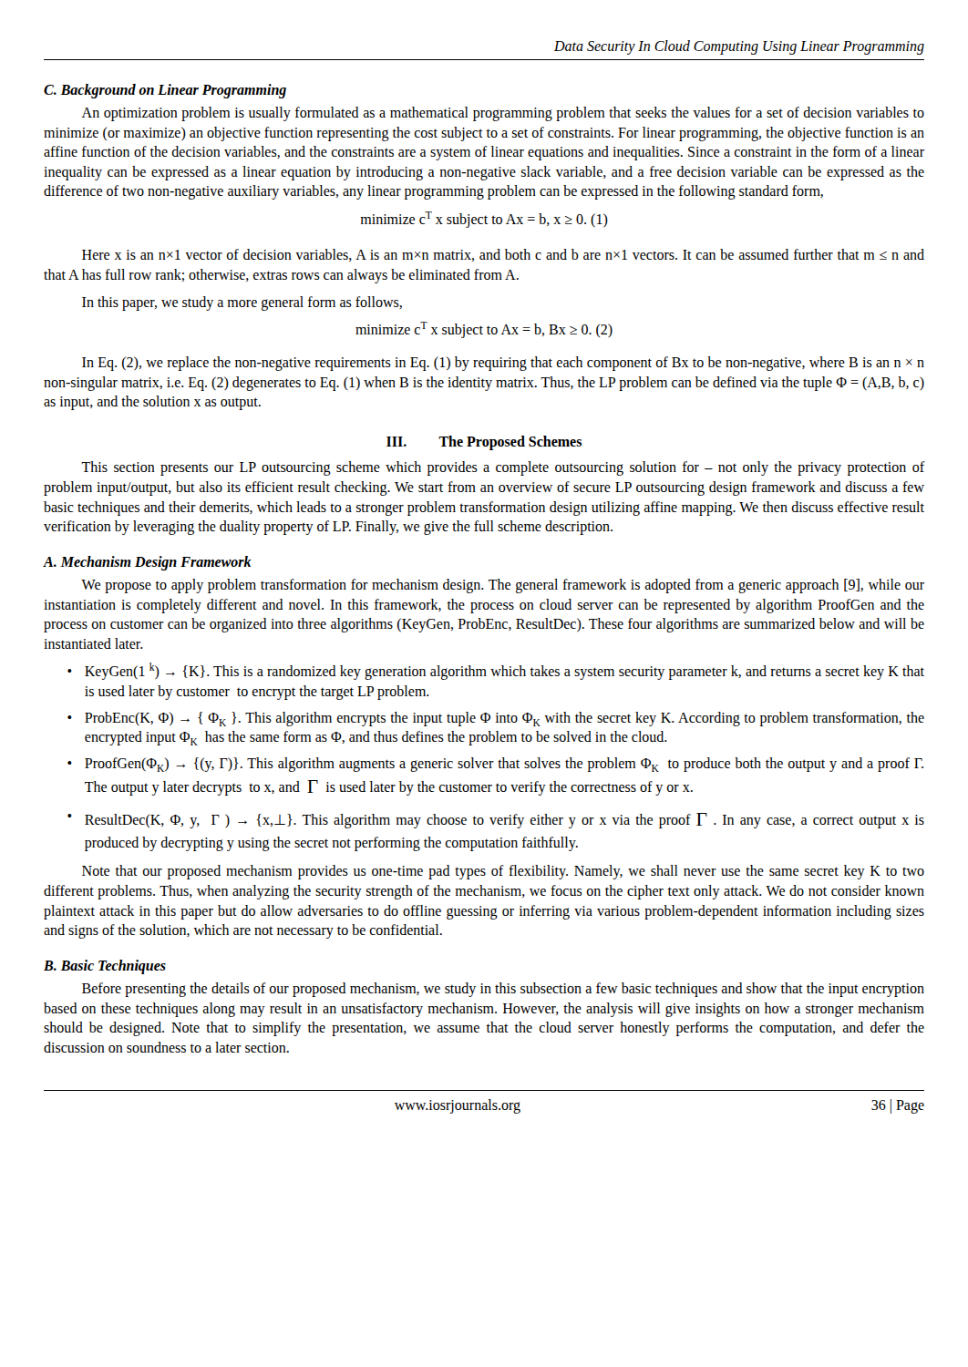Data Security In Cloud Computing Using Linear Programming
C. Background on Linear Programming
An optimization problem is usually formulated as a mathematical programming problem that seeks the values for a set of decision variables to minimize (or maximize) an objective function representing the cost subject to a set of constraints. For linear programming, the objective function is an affine function of the decision variables, and the constraints are a system of linear equations and inequalities. Since a constraint in the form of a linear inequality can be expressed as a linear equation by introducing a non-negative slack variable, and a free decision variable can be expressed as the difference of two non-negative auxiliary variables, any linear programming problem can be expressed in the following standard form,
minimize cT x subject to Ax = b, x ≥ 0. (1)
Here x is an n×1 vector of decision variables, A is an m×n matrix, and both c and b are n×1 vectors. It can be assumed further that m ≤ n and that A has full row rank; otherwise, extras rows can always be eliminated from A.
In this paper, we study a more general form as follows,
minimize cT x subject to Ax = b, Bx ≥ 0. (2)
In Eq. (2), we replace the non-negative requirements in Eq. (1) by requiring that each component of Bx to be non-negative, where B is an n × n non-singular matrix, i.e. Eq. (2) degenerates to Eq. (1) when B is the identity matrix. Thus, the LP problem can be defined via the tuple Φ = (A,B, b, c) as input, and the solution x as output.
III. The Proposed Schemes
This section presents our LP outsourcing scheme which provides a complete outsourcing solution for – not only the privacy protection of problem input/output, but also its efficient result checking. We start from an overview of secure LP outsourcing design framework and discuss a few basic techniques and their demerits, which leads to a stronger problem transformation design utilizing affine mapping. We then discuss effective result verification by leveraging the duality property of LP. Finally, we give the full scheme description.
A. Mechanism Design Framework
We propose to apply problem transformation for mechanism design. The general framework is adopted from a generic approach [9], while our instantiation is completely different and novel. In this framework, the process on cloud server can be represented by algorithm ProofGen and the process on customer can be organized into three algorithms (KeyGen, ProbEnc, ResultDec). These four algorithms are summarized below and will be instantiated later.
KeyGen(1 k) → {K}. This is a randomized key generation algorithm which takes a system security parameter k, and returns a secret key K that is used later by customer to encrypt the target LP problem.
ProbEnc(K, Φ) → { ΦK }. This algorithm encrypts the input tuple Φ into ΦK with the secret key K. According to problem transformation, the encrypted input ΦK has the same form as Φ, and thus defines the problem to be solved in the cloud.
ProofGen(ΦK) → {(y, Γ)}. This algorithm augments a generic solver that solves the problem ΦK to produce both the output y and a proof Γ. The output y later decrypts to x, and Γ is used later by the customer to verify the correctness of y or x.
ResultDec(K, Φ, y, Γ ) → {x,⊥}. This algorithm may choose to verify either y or x via the proof Γ . In any case, a correct output x is produced by decrypting y using the secret not performing the computation faithfully.
Note that our proposed mechanism provides us one-time pad types of flexibility. Namely, we shall never use the same secret key K to two different problems. Thus, when analyzing the security strength of the mechanism, we focus on the cipher text only attack. We do not consider known plaintext attack in this paper but do allow adversaries to do offline guessing or inferring via various problem-dependent information including sizes and signs of the solution, which are not necessary to be confidential.
B. Basic Techniques
Before presenting the details of our proposed mechanism, we study in this subsection a few basic techniques and show that the input encryption based on these techniques along may result in an unsatisfactory mechanism. However, the analysis will give insights on how a stronger mechanism should be designed. Note that to simplify the presentation, we assume that the cloud server honestly performs the computation, and defer the discussion on soundness to a later section.
www.iosrjournals.org 36 | Page